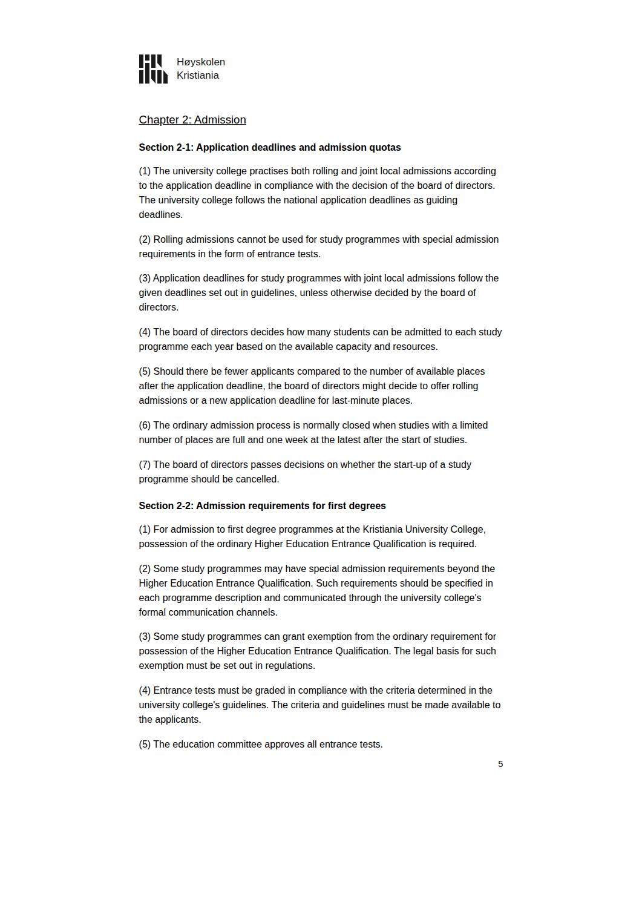Høyskolen Kristiania
Chapter 2: Admission
Section 2-1: Application deadlines and admission quotas
(1) The university college practises both rolling and joint local admissions according to the application deadline in compliance with the decision of the board of directors. The university college follows the national application deadlines as guiding deadlines.
(2) Rolling admissions cannot be used for study programmes with special admission requirements in the form of entrance tests.
(3) Application deadlines for study programmes with joint local admissions follow the given deadlines set out in guidelines, unless otherwise decided by the board of directors.
(4) The board of directors decides how many students can be admitted to each study programme each year based on the available capacity and resources.
(5) Should there be fewer applicants compared to the number of available places after the application deadline, the board of directors might decide to offer rolling admissions or a new application deadline for last-minute places.
(6) The ordinary admission process is normally closed when studies with a limited number of places are full and one week at the latest after the start of studies.
(7) The board of directors passes decisions on whether the start-up of a study programme should be cancelled.
Section 2-2: Admission requirements for first degrees
(1) For admission to first degree programmes at the Kristiania University College, possession of the ordinary Higher Education Entrance Qualification is required.
(2) Some study programmes may have special admission requirements beyond the Higher Education Entrance Qualification. Such requirements should be specified in each programme description and communicated through the university college's formal communication channels.
(3) Some study programmes can grant exemption from the ordinary requirement for possession of the Higher Education Entrance Qualification. The legal basis for such exemption must be set out in regulations.
(4) Entrance tests must be graded in compliance with the criteria determined in the university college's guidelines. The criteria and guidelines must be made available to the applicants.
(5) The education committee approves all entrance tests.
5